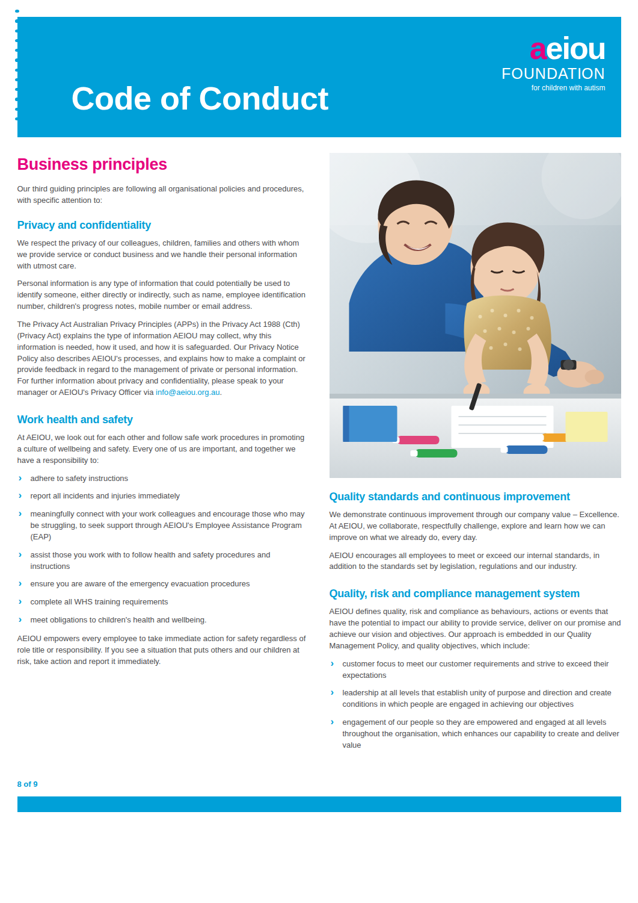Code of Conduct
aeiou
FOUNDATION
for children with autism
Business principles
Our third guiding principles are following all organisational policies and procedures, with specific attention to:
Privacy and confidentiality
We respect the privacy of our colleagues, children, families and others with whom we provide service or conduct business and we handle their personal information with utmost care.
Personal information is any type of information that could potentially be used to identify someone, either directly or indirectly, such as name, employee identification number, children's progress notes, mobile number or email address.
The Privacy Act Australian Privacy Principles (APPs) in the Privacy Act 1988 (Cth) (Privacy Act) explains the type of information AEIOU may collect, why this information is needed, how it used, and how it is safeguarded. Our Privacy Notice Policy also describes AEIOU's processes, and explains how to make a complaint or provide feedback in regard to the management of private or personal information. For further information about privacy and confidentiality, please speak to your manager or AEIOU's Privacy Officer via info@aeiou.org.au.
Work health and safety
At AEIOU, we look out for each other and follow safe work procedures in promoting a culture of wellbeing and safety. Every one of us are important, and together we have a responsibility to:
adhere to safety instructions
report all incidents and injuries immediately
meaningfully connect with your work colleagues and encourage those who may be struggling, to seek support through AEIOU's Employee Assistance Program (EAP)
assist those you work with to follow health and safety procedures and instructions
ensure you are aware of the emergency evacuation procedures
complete all WHS training requirements
meet obligations to children's health and wellbeing.
AEIOU empowers every employee to take immediate action for safety regardless of role title or responsibility. If you see a situation that puts others and our children at risk, take action and report it immediately.
Quality standards and continuous improvement
We demonstrate continuous improvement through our company value – Excellence. At AEIOU, we collaborate, respectfully challenge, explore and learn how we can improve on what we already do, every day.
AEIOU encourages all employees to meet or exceed our internal standards, in addition to the standards set by legislation, regulations and our industry.
Quality, risk and compliance management system
AEIOU defines quality, risk and compliance as behaviours, actions or events that have the potential to impact our ability to provide service, deliver on our promise and achieve our vision and objectives. Our approach is embedded in our Quality Management Policy, and quality objectives, which include:
customer focus to meet our customer requirements and strive to exceed their expectations
leadership at all levels that establish unity of purpose and direction and create conditions in which people are engaged in achieving our objectives
engagement of our people so they are empowered and engaged at all levels throughout the organisation, which enhances our capability to create and deliver value
8 of 9